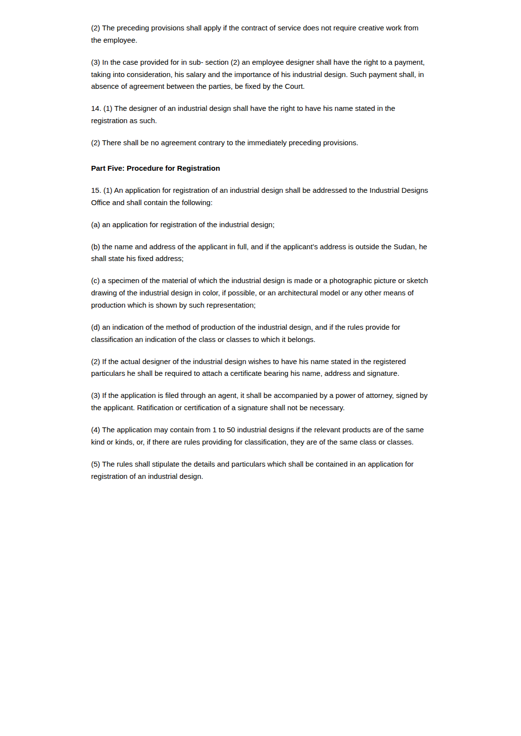(2) The preceding provisions shall apply if the contract of service does not require creative work from the employee.
(3) In the case provided for in sub- section (2) an employee designer shall have the right to a payment, taking into consideration, his salary and the importance of his industrial design. Such payment shall, in absence of agreement between the parties, be fixed by the Court.
14. (1) The designer of an industrial design shall have the right to have his name stated in the registration as such.
(2) There shall be no agreement contrary to the immediately preceding provisions.
Part Five: Procedure for Registration
15. (1) An application for registration of an industrial design shall be addressed to the Industrial Designs Office and shall contain the following:
(a) an application for registration of the industrial design;
(b) the name and address of the applicant in full, and if the applicant’s address is outside the Sudan, he shall state his fixed address;
(c) a specimen of the material of which the industrial design is made or a photographic picture or sketch drawing of the industrial design in color, if possible, or an architectural model or any other means of production which is shown by such representation;
(d) an indication of the method of production of the industrial design, and if the rules provide for classification an indication of the class or classes to which it belongs.
(2) If the actual designer of the industrial design wishes to have his name stated in the registered particulars he shall be required to attach a certificate bearing his name, address and signature.
(3) If the application is filed through an agent, it shall be accompanied by a power of attorney, signed by the applicant. Ratification or certification of a signature shall not be necessary.
(4) The application may contain from 1 to 50 industrial designs if the relevant products are of the same kind or kinds, or, if there are rules providing for classification, they are of the same class or classes.
(5) The rules shall stipulate the details and particulars which shall be contained in an application for registration of an industrial design.